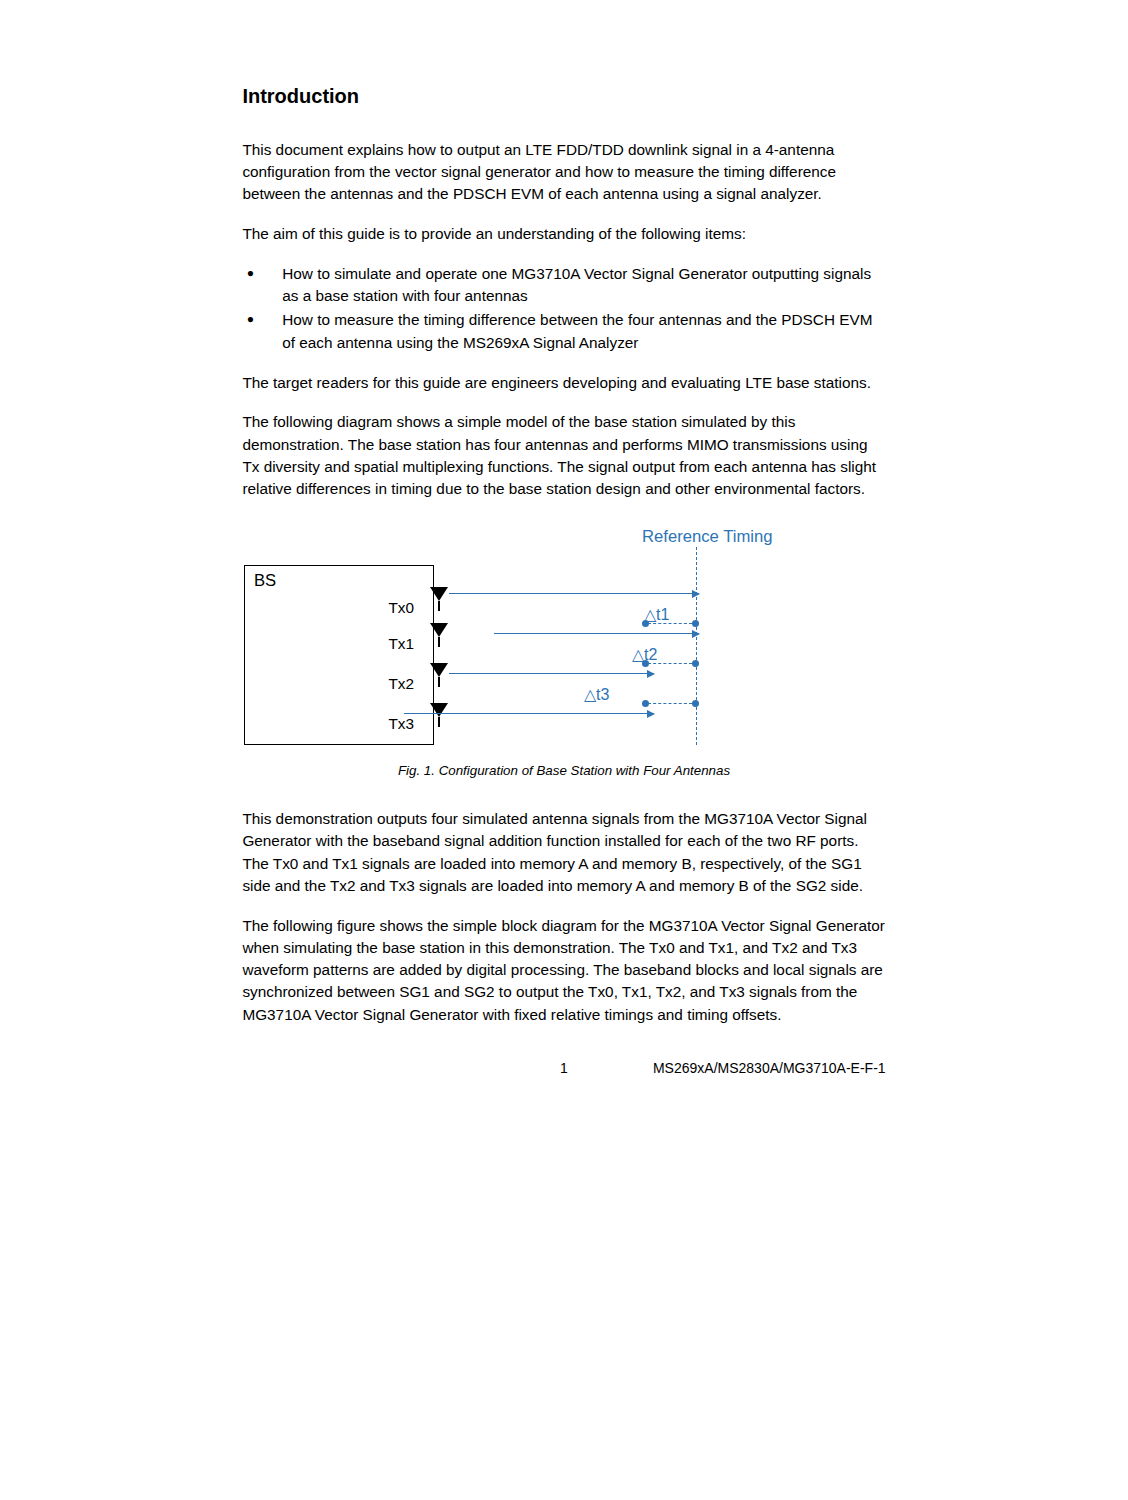Introduction
This document explains how to output an LTE FDD/TDD downlink signal in a 4-antenna configuration from the vector signal generator and how to measure the timing difference between the antennas and the PDSCH EVM of each antenna using a signal analyzer.
The aim of this guide is to provide an understanding of the following items:
How to simulate and operate one MG3710A Vector Signal Generator outputting signals as a base station with four antennas
How to measure the timing difference between the four antennas and the PDSCH EVM of each antenna using the MS269xA Signal Analyzer
The target readers for this guide are engineers developing and evaluating LTE base stations.
The following diagram shows a simple model of the base station simulated by this demonstration. The base station has four antennas and performs MIMO transmissions using Tx diversity and spatial multiplexing functions. The signal output from each antenna has slight relative differences in timing due to the base station design and other environmental factors.
Reference Timing
BS
Tx0
Tx1
Tx2
Tx3
△t1
△t2
△t3
Fig. 1. Configuration of Base Station with Four Antennas
This demonstration outputs four simulated antenna signals from the MG3710A Vector Signal Generator with the baseband signal addition function installed for each of the two RF ports. The Tx0 and Tx1 signals are loaded into memory A and memory B, respectively, of the SG1 side and the Tx2 and Tx3 signals are loaded into memory A and memory B of the SG2 side.
The following figure shows the simple block diagram for the MG3710A Vector Signal Generator when simulating the base station in this demonstration. The Tx0 and Tx1, and Tx2 and Tx3 waveform patterns are added by digital processing. The baseband blocks and local signals are synchronized between SG1 and SG2 to output the Tx0, Tx1, Tx2, and Tx3 signals from the MG3710A Vector Signal Generator with fixed relative timings and timing offsets.
1 MS269xA/MS2830A/MG3710A-E-F-1